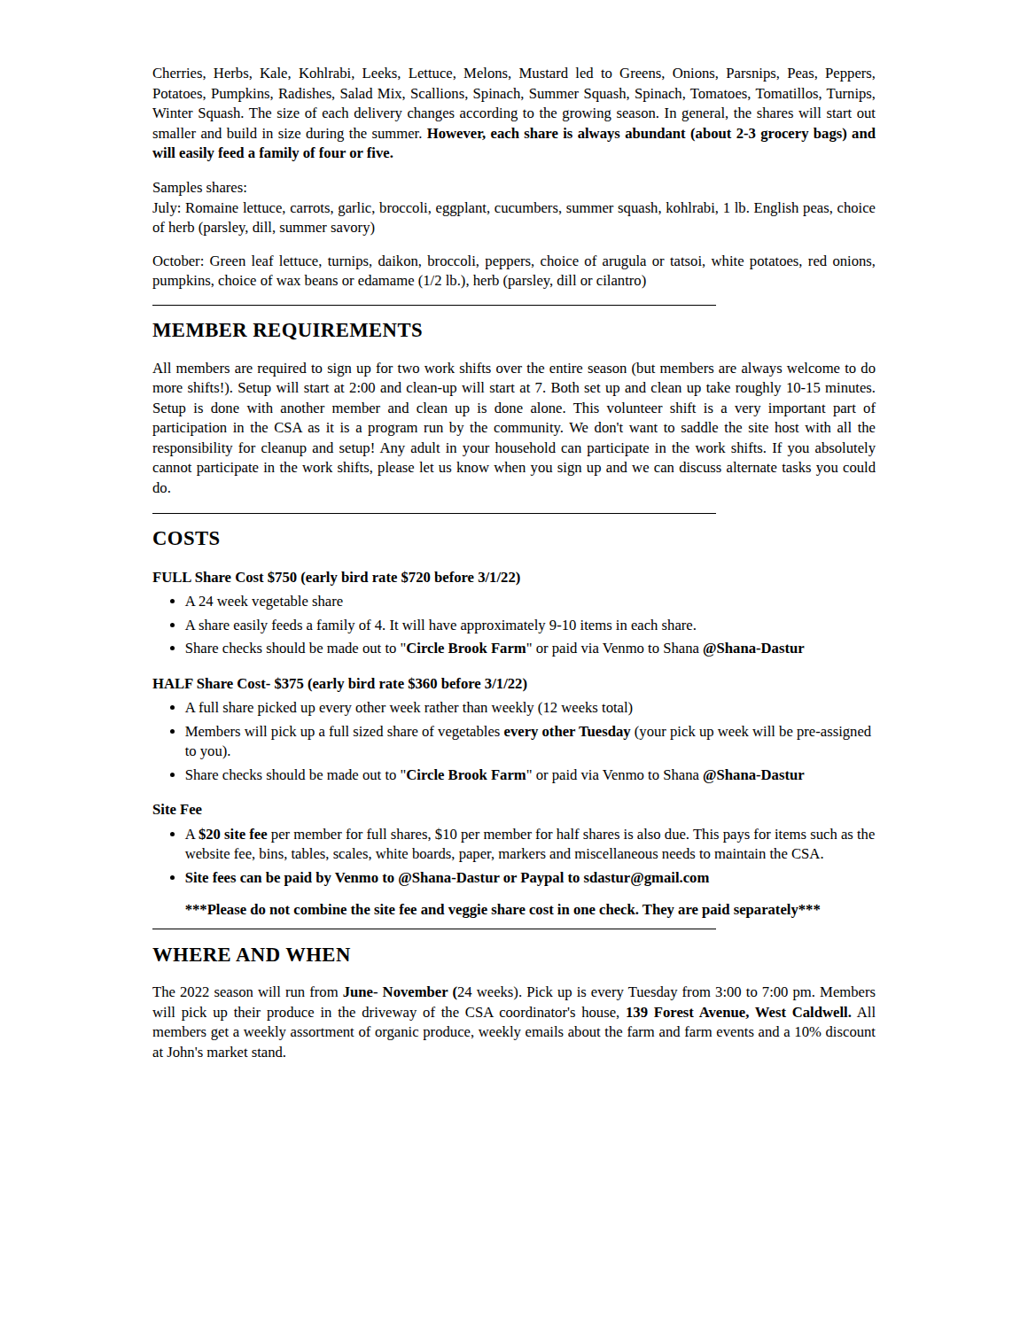Cherries, Herbs, Kale, Kohlrabi, Leeks, Lettuce, Melons, Mustard led to Greens, Onions, Parsnips, Peas, Peppers, Potatoes, Pumpkins, Radishes, Salad Mix, Scallions, Spinach, Summer Squash, Spinach, Tomatoes, Tomatillos, Turnips, Winter Squash. The size of each delivery changes according to the growing season. In general, the shares will start out smaller and build in size during the summer. However, each share is always abundant (about 2-3 grocery bags) and will easily feed a family of four or five.
Samples shares:
July: Romaine lettuce, carrots, garlic, broccoli, eggplant, cucumbers, summer squash, kohlrabi, 1 lb. English peas, choice of herb (parsley, dill, summer savory)
October: Green leaf lettuce, turnips, daikon, broccoli, peppers, choice of arugula or tatsoi, white potatoes, red onions, pumpkins, choice of wax beans or edamame (1/2 lb.), herb (parsley, dill or cilantro)
MEMBER REQUIREMENTS
All members are required to sign up for two work shifts over the entire season (but members are always welcome to do more shifts!). Setup will start at 2:00 and clean-up will start at 7. Both set up and clean up take roughly 10-15 minutes. Setup is done with another member and clean up is done alone. This volunteer shift is a very important part of participation in the CSA as it is a program run by the community. We don't want to saddle the site host with all the responsibility for cleanup and setup! Any adult in your household can participate in the work shifts. If you absolutely cannot participate in the work shifts, please let us know when you sign up and we can discuss alternate tasks you could do.
COSTS
FULL Share Cost $750 (early bird rate $720 before 3/1/22)
A 24 week vegetable share
A share easily feeds a family of 4. It will have approximately 9-10 items in each share.
Share checks should be made out to "Circle Brook Farm" or paid via Venmo to Shana @Shana-Dastur
HALF Share Cost- $375 (early bird rate $360 before 3/1/22)
A full share picked up every other week rather than weekly (12 weeks total)
Members will pick up a full sized share of vegetables every other Tuesday (your pick up week will be pre-assigned to you).
Share checks should be made out to "Circle Brook Farm" or paid via Venmo to Shana @Shana-Dastur
Site Fee
A $20 site fee per member for full shares, $10 per member for half shares is also due. This pays for items such as the website fee, bins, tables, scales, white boards, paper, markers and miscellaneous needs to maintain the CSA.
Site fees can be paid by Venmo to @Shana-Dastur or Paypal to sdastur@gmail.com
***Please do not combine the site fee and veggie share cost in one check. They are paid separately***
WHERE AND WHEN
The 2022 season will run from June- November (24 weeks). Pick up is every Tuesday from 3:00 to 7:00 pm. Members will pick up their produce in the driveway of the CSA coordinator's house, 139 Forest Avenue, West Caldwell. All members get a weekly assortment of organic produce, weekly emails about the farm and farm events and a 10% discount at John's market stand.